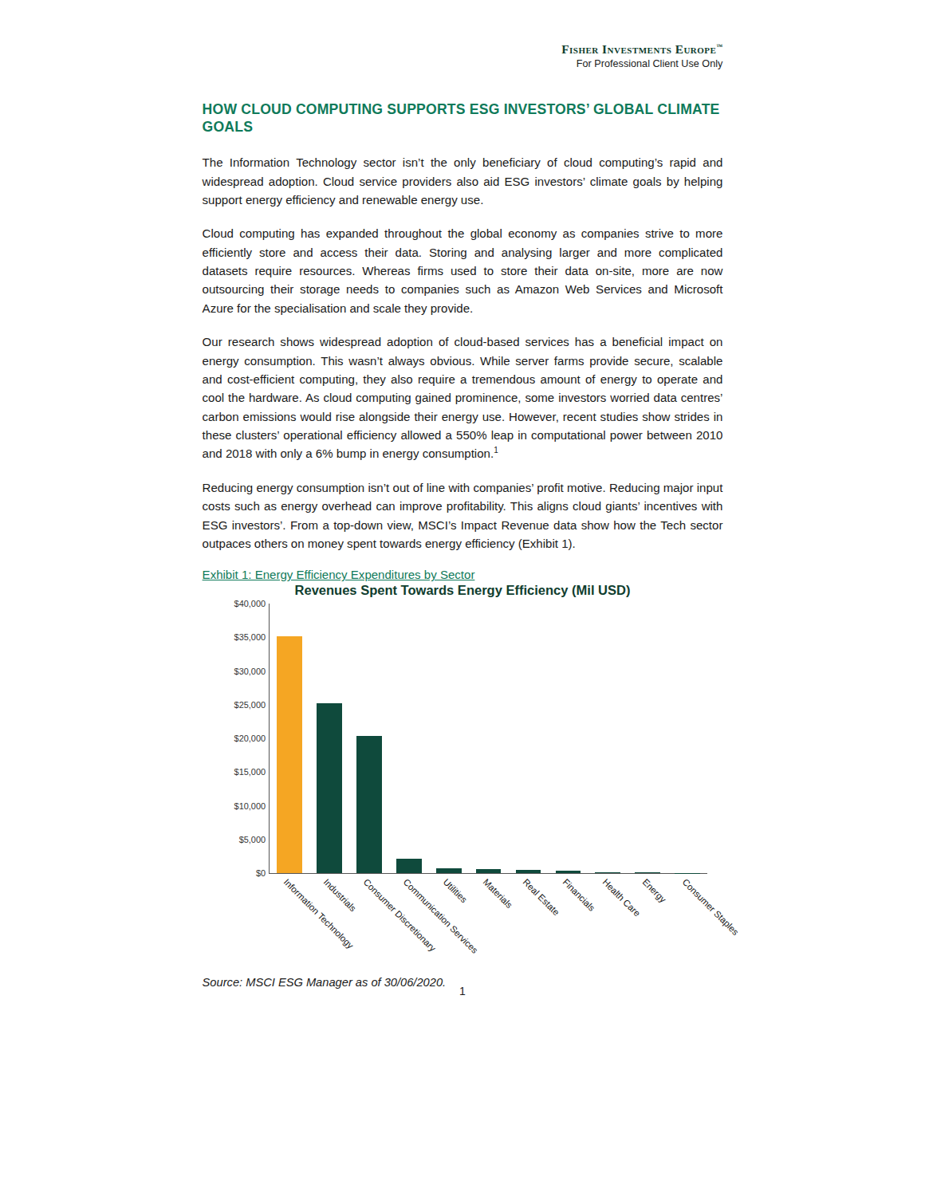Fisher Investments Europe™
For Professional Client Use Only
HOW CLOUD COMPUTING SUPPORTS ESG INVESTORS’ GLOBAL CLIMATE GOALS
The Information Technology sector isn’t the only beneficiary of cloud computing’s rapid and widespread adoption. Cloud service providers also aid ESG investors’ climate goals by helping support energy efficiency and renewable energy use.
Cloud computing has expanded throughout the global economy as companies strive to more efficiently store and access their data. Storing and analysing larger and more complicated datasets require resources. Whereas firms used to store their data on-site, more are now outsourcing their storage needs to companies such as Amazon Web Services and Microsoft Azure for the specialisation and scale they provide.
Our research shows widespread adoption of cloud-based services has a beneficial impact on energy consumption. This wasn’t always obvious. While server farms provide secure, scalable and cost-efficient computing, they also require a tremendous amount of energy to operate and cool the hardware. As cloud computing gained prominence, some investors worried data centres’ carbon emissions would rise alongside their energy use. However, recent studies show strides in these clusters’ operational efficiency allowed a 550% leap in computational power between 2010 and 2018 with only a 6% bump in energy consumption.1
Reducing energy consumption isn’t out of line with companies’ profit motive. Reducing major input costs such as energy overhead can improve profitability. This aligns cloud giants’ incentives with ESG investors’. From a top-down view, MSCI’s Impact Revenue data show how the Tech sector outpaces others on money spent towards energy efficiency (Exhibit 1).
Exhibit 1: Energy Efficiency Expenditures by Sector
Revenues Spent Towards Energy Efficiency (Mil USD)
$40,000
$35,000
$30,000
$25,000
$20,000
$15,000
$10,000
$5,000
$0
Information Technology
Industrials
Consumer Discretionary
Communication Services
Utilities
Materials
Real Estate
Financials
Health Care
Energy
Consumer Staples
Source: MSCI ESG Manager as of 30/06/2020.
1